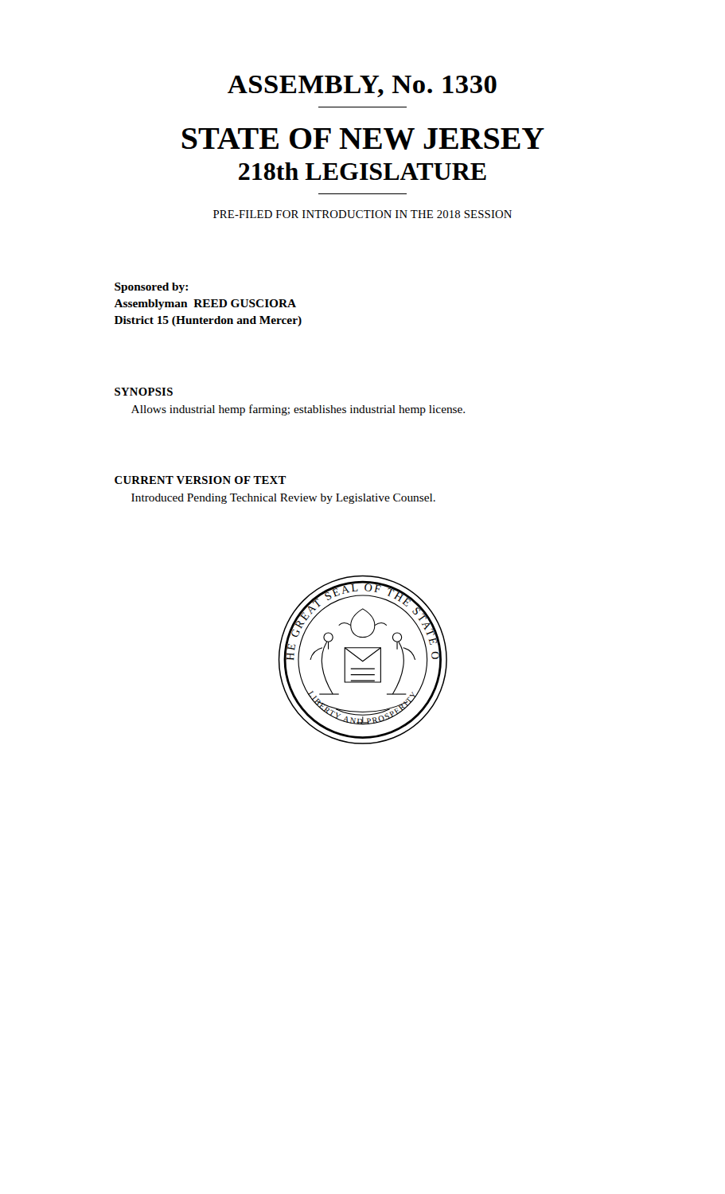ASSEMBLY, No. 1330
STATE OF NEW JERSEY
218th LEGISLATURE
PRE-FILED FOR INTRODUCTION IN THE 2018 SESSION
Sponsored by:
Assemblyman REED GUSCIORA
District 15 (Hunterdon and Mercer)
Synopsis
Allows industrial hemp farming; establishes industrial hemp license.
Current Version of Text
Introduced Pending Technical Review by Legislative Counsel.
THE GREAT SEAL OF THE STATE OF LIBERTY AND PROSPERITY